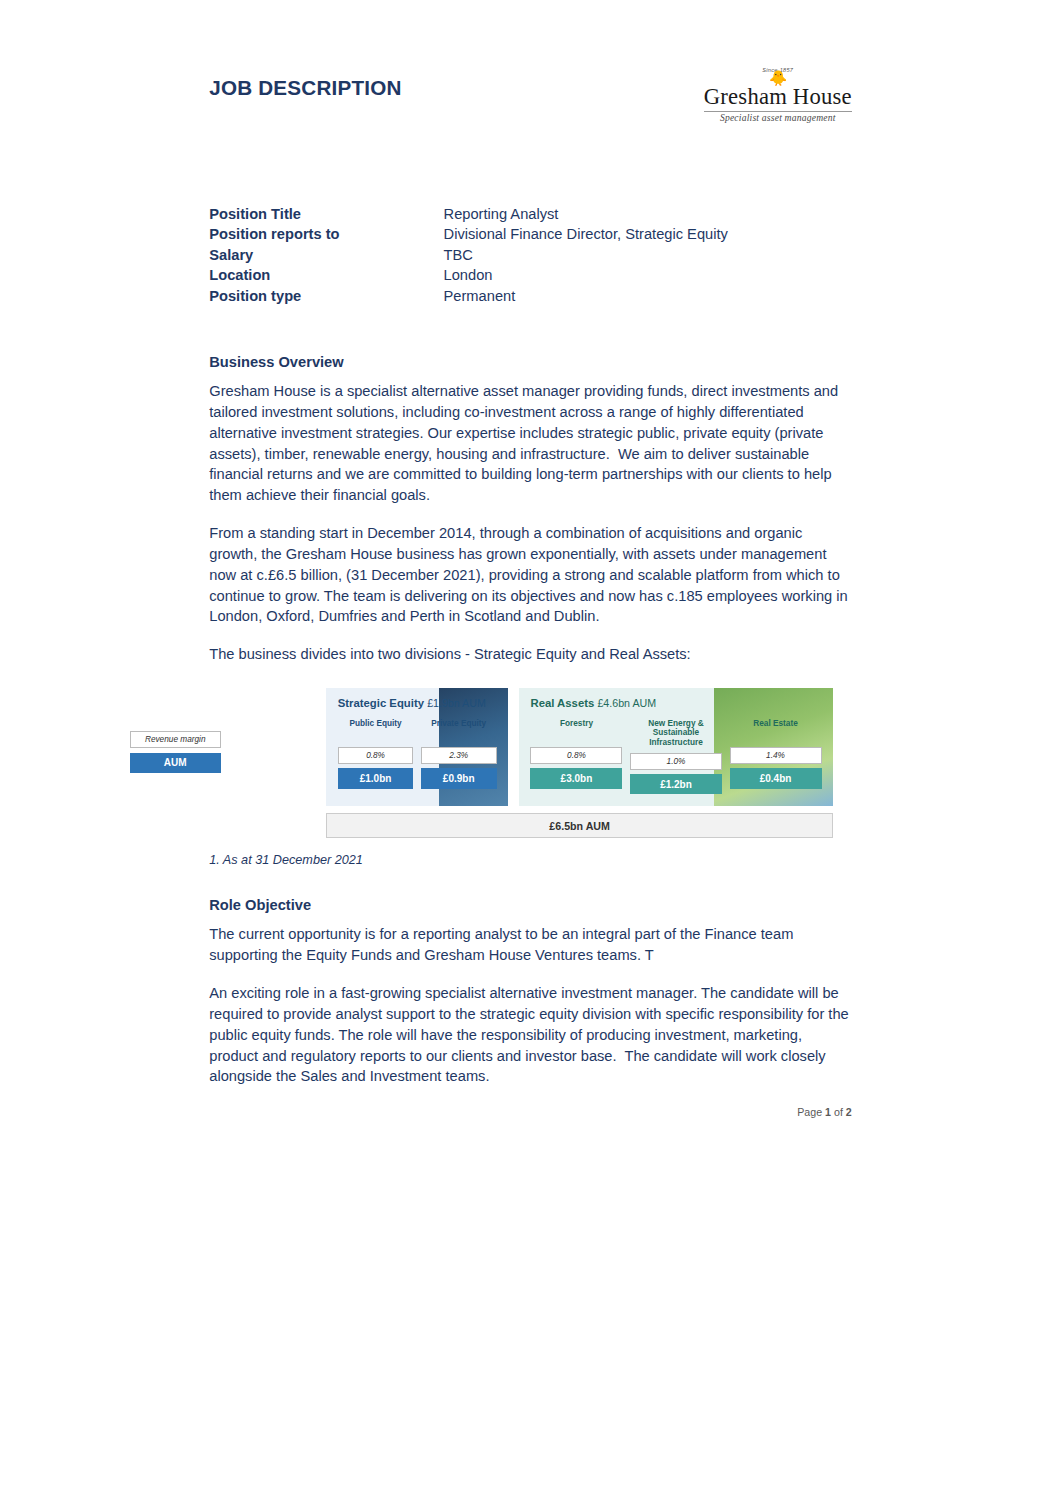JOB DESCRIPTION
Since 1857
🐥
Gresham House
Specialist asset management
| Position Title | Reporting Analyst |
| Position reports to | Divisional Finance Director, Strategic Equity |
| Salary | TBC |
| Location | London |
| Position type | Permanent |
Business Overview
Gresham House is a specialist alternative asset manager providing funds, direct investments and tailored investment solutions, including co-investment across a range of highly differentiated alternative investment strategies. Our expertise includes strategic public, private equity (private assets), timber, renewable energy, housing and infrastructure. We aim to deliver sustainable financial returns and we are committed to building long-term partnerships with our clients to help them achieve their financial goals.
From a standing start in December 2014, through a combination of acquisitions and organic growth, the Gresham House business has grown exponentially, with assets under management now at c.£6.5 billion, (31 December 2021), providing a strong and scalable platform from which to continue to grow. The team is delivering on its objectives and now has c.185 employees working in London, Oxford, Dumfries and Perth in Scotland and Dublin.
The business divides into two divisions - Strategic Equity and Real Assets:
Revenue margin
AUM
Strategic Equity £1.9bn AUM
Public Equity
0.8%
£1.0bn
Private Equity
2.3%
£0.9bn
Real Assets £4.6bn AUM
Forestry
0.8%
£3.0bn
New Energy &
Sustainable Infrastructure
1.0%
£1.2bn
Real Estate
1.4%
£0.4bn
£6.5bn AUM
1. As at 31 December 2021
Role Objective
The current opportunity is for a reporting analyst to be an integral part of the Finance team supporting the Equity Funds and Gresham House Ventures teams. T
An exciting role in a fast-growing specialist alternative investment manager. The candidate will be required to provide analyst support to the strategic equity division with specific responsibility for the public equity funds. The role will have the responsibility of producing investment, marketing, product and regulatory reports to our clients and investor base. The candidate will work closely alongside the Sales and Investment teams.
Page 1 of 2